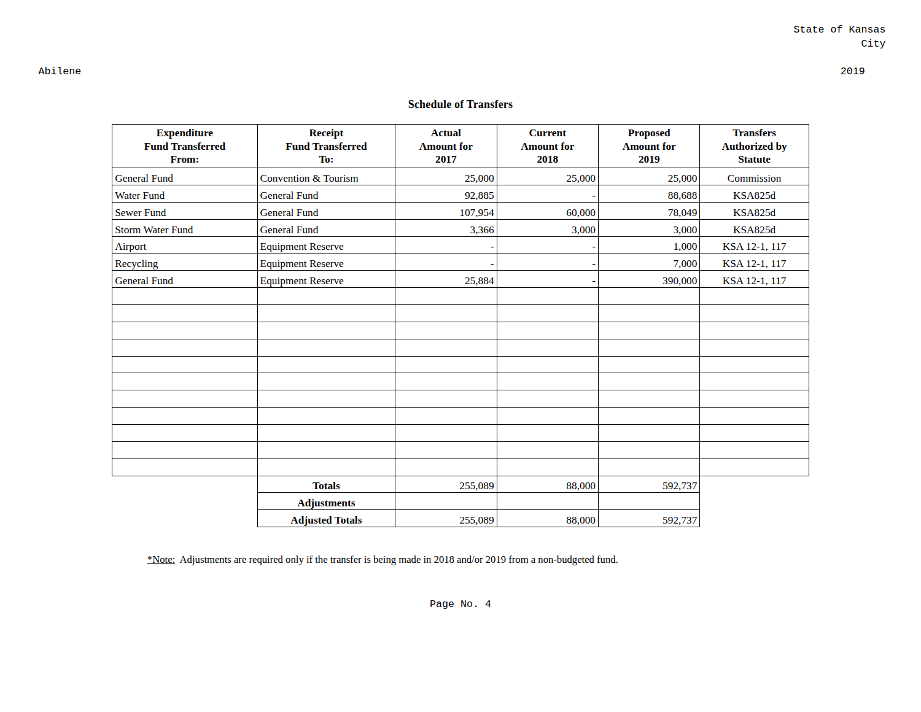State of Kansas
City
Abilene 2019
Schedule of Transfers
| Expenditure Fund Transferred From: | Receipt Fund Transferred To: | Actual Amount for 2017 | Current Amount for 2018 | Proposed Amount for 2019 | Transfers Authorized by Statute |
| --- | --- | --- | --- | --- | --- |
| General Fund | Convention & Tourism | 25,000 | 25,000 | 25,000 | Commission |
| Water Fund | General Fund | 92,885 | - | 88,688 | KSA825d |
| Sewer Fund | General Fund | 107,954 | 60,000 | 78,049 | KSA825d |
| Storm Water Fund | General Fund | 3,366 | 3,000 | 3,000 | KSA825d |
| Airport | Equipment Reserve | - | - | 1,000 | KSA 12-1, 117 |
| Recycling | Equipment Reserve | - | - | 7,000 | KSA 12-1, 117 |
| General Fund | Equipment Reserve | 25,884 | - | 390,000 | KSA 12-1, 117 |
| | Totals | 255,089 | 88,000 | 592,737 | |
| | Adjustments | | | | |
| | Adjusted Totals | 255,089 | 88,000 | 592,737 | |
*Note: Adjustments are required only if the transfer is being made in 2018 and/or 2019 from a non-budgeted fund.
Page No. 4